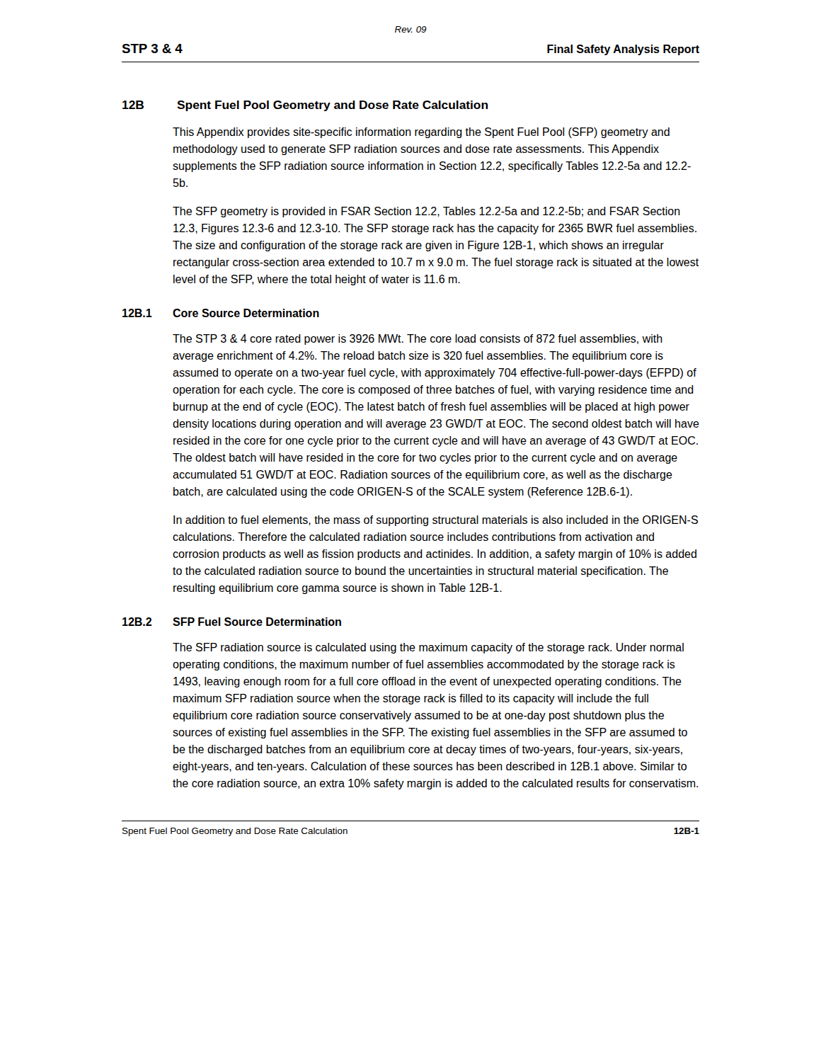Rev. 09
STP 3 & 4 Final Safety Analysis Report
12BSpent Fuel Pool Geometry and Dose Rate Calculation
This Appendix provides site-specific information regarding the Spent Fuel Pool (SFP) geometry and methodology used to generate SFP radiation sources and dose rate assessments. This Appendix supplements the SFP radiation source information in Section 12.2, specifically Tables 12.2-5a and 12.2-5b.
The SFP geometry is provided in FSAR Section 12.2, Tables 12.2-5a and 12.2-5b; and FSAR Section 12.3, Figures 12.3-6 and 12.3-10. The SFP storage rack has the capacity for 2365 BWR fuel assemblies. The size and configuration of the storage rack are given in Figure 12B-1, which shows an irregular rectangular cross-section area extended to 10.7 m x 9.0 m. The fuel storage rack is situated at the lowest level of the SFP, where the total height of water is 11.6 m.
12B.1 Core Source Determination
The STP 3 & 4 core rated power is 3926 MWt. The core load consists of 872 fuel assemblies, with average enrichment of 4.2%. The reload batch size is 320 fuel assemblies. The equilibrium core is assumed to operate on a two-year fuel cycle, with approximately 704 effective-full-power-days (EFPD) of operation for each cycle. The core is composed of three batches of fuel, with varying residence time and burnup at the end of cycle (EOC). The latest batch of fresh fuel assemblies will be placed at high power density locations during operation and will average 23 GWD/T at EOC. The second oldest batch will have resided in the core for one cycle prior to the current cycle and will have an average of 43 GWD/T at EOC. The oldest batch will have resided in the core for two cycles prior to the current cycle and on average accumulated 51 GWD/T at EOC. Radiation sources of the equilibrium core, as well as the discharge batch, are calculated using the code ORIGEN-S of the SCALE system (Reference 12B.6-1).
In addition to fuel elements, the mass of supporting structural materials is also included in the ORIGEN-S calculations. Therefore the calculated radiation source includes contributions from activation and corrosion products as well as fission products and actinides. In addition, a safety margin of 10% is added to the calculated radiation source to bound the uncertainties in structural material specification. The resulting equilibrium core gamma source is shown in Table 12B-1.
12B.2 SFP Fuel Source Determination
The SFP radiation source is calculated using the maximum capacity of the storage rack. Under normal operating conditions, the maximum number of fuel assemblies accommodated by the storage rack is 1493, leaving enough room for a full core offload in the event of unexpected operating conditions. The maximum SFP radiation source when the storage rack is filled to its capacity will include the full equilibrium core radiation source conservatively assumed to be at one-day post shutdown plus the sources of existing fuel assemblies in the SFP. The existing fuel assemblies in the SFP are assumed to be the discharged batches from an equilibrium core at decay times of two-years, four-years, six-years, eight-years, and ten-years. Calculation of these sources has been described in 12B.1 above. Similar to the core radiation source, an extra 10% safety margin is added to the calculated results for conservatism.
Spent Fuel Pool Geometry and Dose Rate Calculation 12B-1